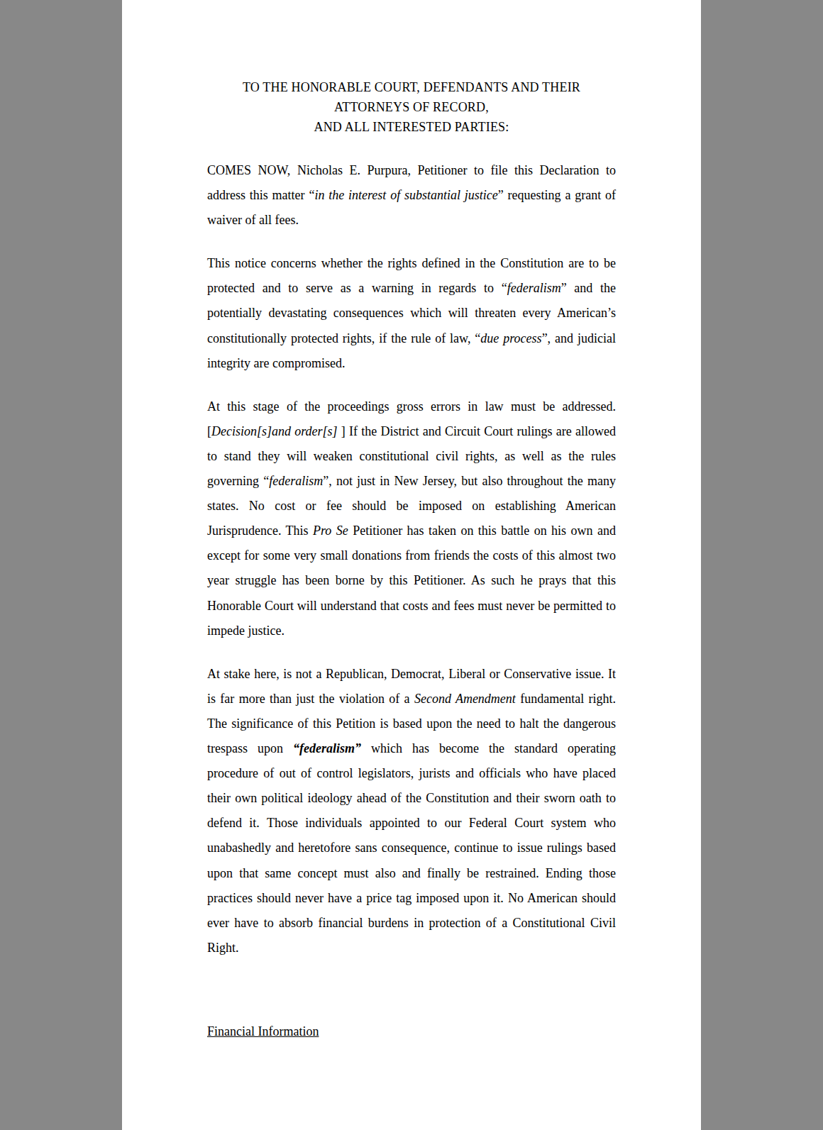TO THE HONORABLE COURT, DEFENDANTS AND THEIR ATTORNEYS OF RECORD,
AND ALL INTERESTED PARTIES:
COMES NOW, Nicholas E. Purpura, Petitioner to file this Declaration to address this matter “in the interest of substantial justice” requesting a grant of waiver of all fees.
This notice concerns whether the rights defined in the Constitution are to be protected and to serve as a warning in regards to “federalism” and the potentially devastating consequences which will threaten every American’s constitutionally protected rights, if the rule of law, “due process”, and judicial integrity are compromised.
At this stage of the proceedings gross errors in law must be addressed. [Decision[s]and order[s] ] If the District and Circuit Court rulings are allowed to stand they will weaken constitutional civil rights, as well as the rules governing “federalism”, not just in New Jersey, but also throughout the many states. No cost or fee should be imposed on establishing American Jurisprudence. This Pro Se Petitioner has taken on this battle on his own and except for some very small donations from friends the costs of this almost two year struggle has been borne by this Petitioner. As such he prays that this Honorable Court will understand that costs and fees must never be permitted to impede justice.
At stake here, is not a Republican, Democrat, Liberal or Conservative issue. It is far more than just the violation of a Second Amendment fundamental right. The significance of this Petition is based upon the need to halt the dangerous trespass upon “federalism” which has become the standard operating procedure of out of control legislators, jurists and officials who have placed their own political ideology ahead of the Constitution and their sworn oath to defend it. Those individuals appointed to our Federal Court system who unabashedly and heretofore sans consequence, continue to issue rulings based upon that same concept must also and finally be restrained. Ending those practices should never have a price tag imposed upon it. No American should ever have to absorb financial burdens in protection of a Constitutional Civil Right.
Financial Information